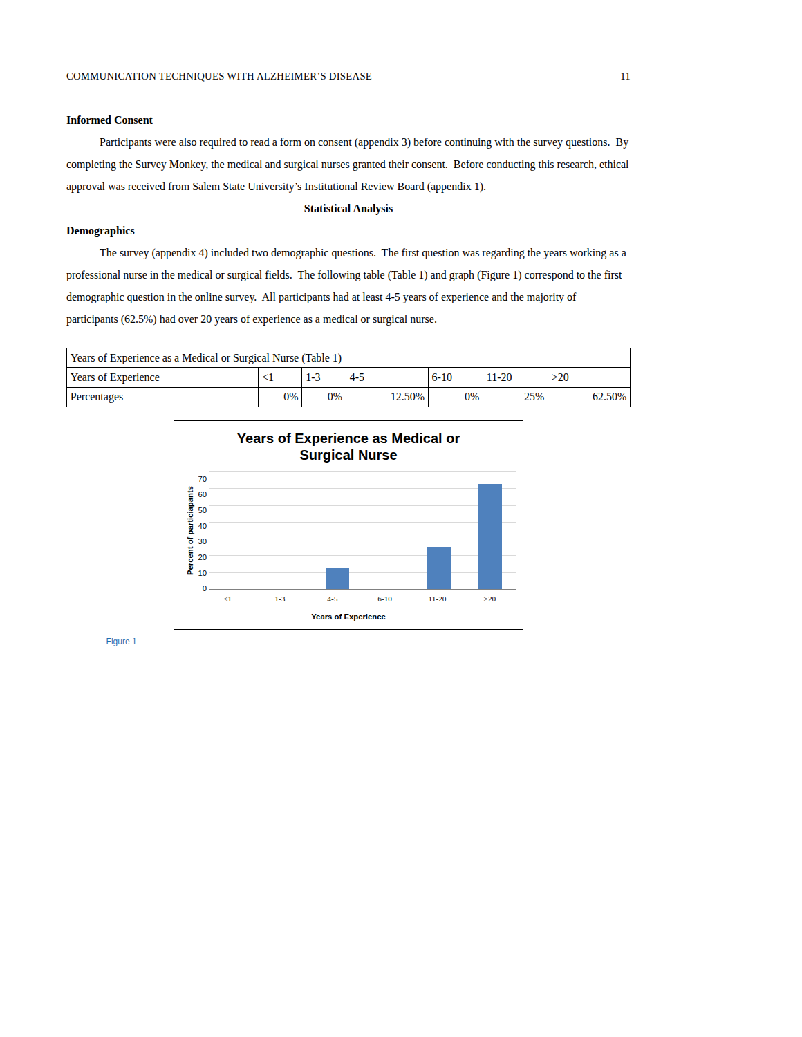Communication Techniques with Alzheimer’s Disease 11
Informed Consent
Participants were also required to read a form on consent (appendix 3) before continuing with the survey questions. By completing the Survey Monkey, the medical and surgical nurses granted their consent. Before conducting this research, ethical approval was received from Salem State University’s Institutional Review Board (appendix 1).
Statistical Analysis
Demographics
The survey (appendix 4) included two demographic questions. The first question was regarding the years working as a professional nurse in the medical or surgical fields. The following table (Table 1) and graph (Figure 1) correspond to the first demographic question in the online survey. All participants had at least 4-5 years of experience and the majority of participants (62.5%) had over 20 years of experience as a medical or surgical nurse.
Years of Experience as a Medical or Surgical Nurse (Table 1)
| Years of Experience | <1 | 1-3 | 4-5 | 6-10 | 11-20 | >20 |
| Percentages | 0% | 0% | 12.50% | 0% | 25% | 62.50% |
Years of Experience as Medical or
Surgical Nurse
Percent of particiapants
70 60 50 40 30 20 10 0
<1 1-3 4-5 6-10 11-20 >20
Years of Experience
Figure 1